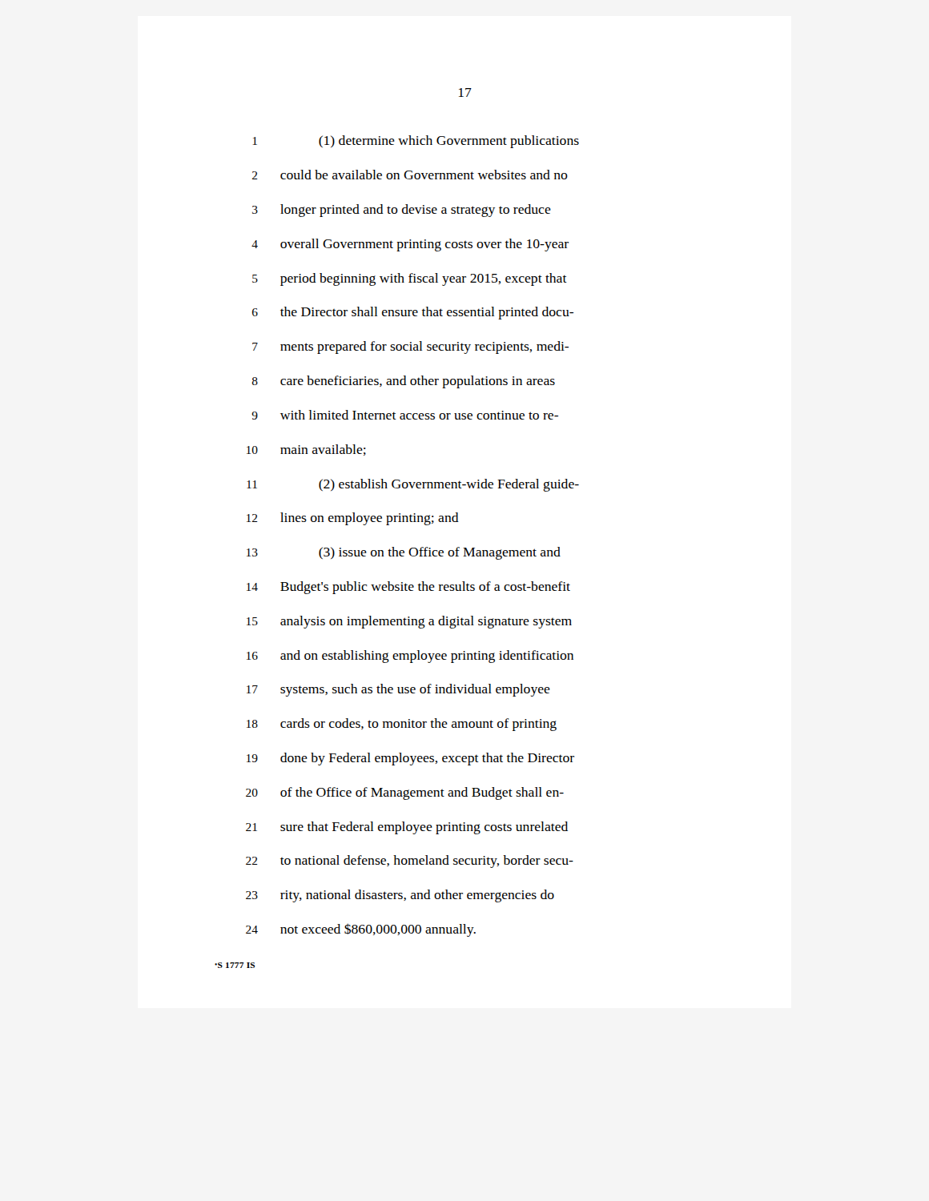17
| 1 | (1) determine which Government publications |
| 2 | could be available on Government websites and no |
| 3 | longer printed and to devise a strategy to reduce |
| 4 | overall Government printing costs over the 10-year |
| 5 | period beginning with fiscal year 2015, except that |
| 6 | the Director shall ensure that essential printed docu- |
| 7 | ments prepared for social security recipients, medi- |
| 8 | care beneficiaries, and other populations in areas |
| 9 | with limited Internet access or use continue to re- |
| 10 | main available; |
| 11 | (2) establish Government-wide Federal guide- |
| 12 | lines on employee printing; and |
| 13 | (3) issue on the Office of Management and |
| 14 | Budget's public website the results of a cost-benefit |
| 15 | analysis on implementing a digital signature system |
| 16 | and on establishing employee printing identification |
| 17 | systems, such as the use of individual employee |
| 18 | cards or codes, to monitor the amount of printing |
| 19 | done by Federal employees, except that the Director |
| 20 | of the Office of Management and Budget shall en- |
| 21 | sure that Federal employee printing costs unrelated |
| 22 | to national defense, homeland security, border secu- |
| 23 | rity, national disasters, and other emergencies do |
| 24 | not exceed $860,000,000 annually. |
•S 1777 IS